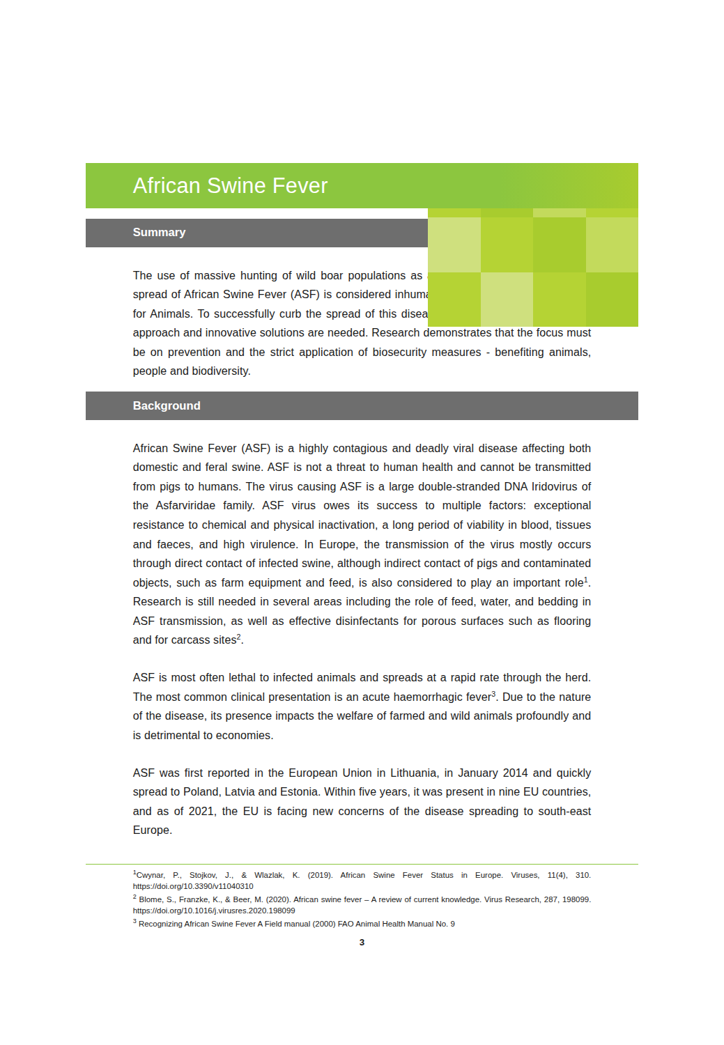African Swine Fever
Summary
The use of massive hunting of wild boar populations as a main approach to limit further spread of African Swine Fever (ASF) is considered inhumane and inefficient by Eurogroup for Animals. To successfully curb the spread of this disease, an unbiased, science-based approach and innovative solutions are needed. Research demonstrates that the focus must be on prevention and the strict application of biosecurity measures - benefiting animals, people and biodiversity.
Background
African Swine Fever (ASF) is a highly contagious and deadly viral disease affecting both domestic and feral swine. ASF is not a threat to human health and cannot be transmitted from pigs to humans. The virus causing ASF is a large double-stranded DNA Iridovirus of the Asfarviridae family. ASF virus owes its success to multiple factors: exceptional resistance to chemical and physical inactivation, a long period of viability in blood, tissues and faeces, and high virulence. In Europe, the transmission of the virus mostly occurs through direct contact of infected swine, although indirect contact of pigs and contaminated objects, such as farm equipment and feed, is also considered to play an important role1. Research is still needed in several areas including the role of feed, water, and bedding in ASF transmission, as well as effective disinfectants for porous surfaces such as flooring and for carcass sites2.
ASF is most often lethal to infected animals and spreads at a rapid rate through the herd. The most common clinical presentation is an acute haemorrhagic fever3. Due to the nature of the disease, its presence impacts the welfare of farmed and wild animals profoundly and is detrimental to economies.
ASF was first reported in the European Union in Lithuania, in January 2014 and quickly spread to Poland, Latvia and Estonia. Within five years, it was present in nine EU countries, and as of 2021, the EU is facing new concerns of the disease spreading to south-east Europe.
1Cwynar, P., Stojkov, J., & Wlazlak, K. (2019). African Swine Fever Status in Europe. Viruses, 11(4), 310. https://doi.org/10.3390/v11040310
2 Blome, S., Franzke, K., & Beer, M. (2020). African swine fever – A review of current knowledge. Virus Research, 287, 198099. https://doi.org/10.1016/j.virusres.2020.198099
3 Recognizing African Swine Fever A Field manual (2000) FAO Animal Health Manual No. 9
3